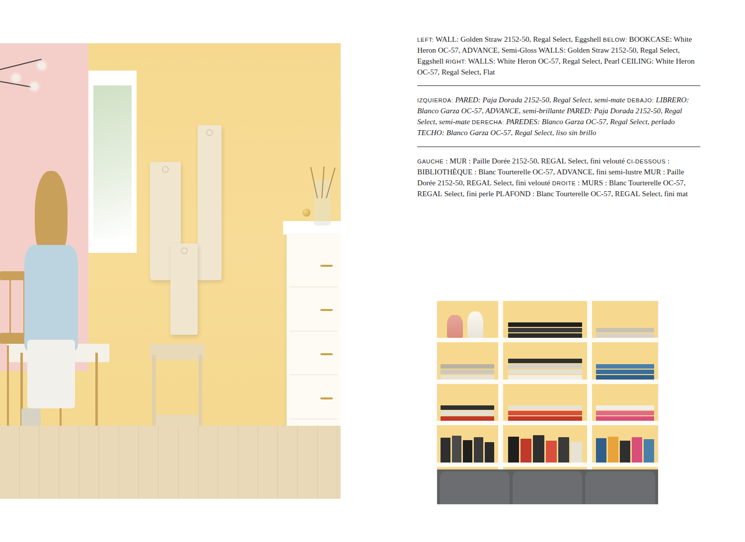LEFT: WALL: Golden Straw 2152-50, Regal Select, Eggshell BELOW: BOOKCASE: White Heron OC-57, ADVANCE, Semi-Gloss WALLS: Golden Straw 2152-50, Regal Select, Eggshell RIGHT: WALLS: White Heron OC-57, Regal Select, Pearl CEILING: White Heron OC-57, Regal Select, Flat
IZQUIERDA: PARED: Paja Dorada 2152-50, Regal Select, semi-mate DEBAJO: LIBRERO: Blanco Garza OC-57, ADVANCE, semi-brillante PARED: Paja Dorada 2152-50, Regal Select, semi-mate DERECHA: PAREDES: Blanco Garza OC-57, Regal Select, perlado TECHO: Blanco Garza OC-57, Regal Select, liso sin brillo
GAUCHE : MUR : Paille Dorée 2152-50, REGAL Select, fini velouté CI-DESSOUS : BIBLIOTHÈQUE : Blanc Tourterelle OC-57, ADVANCE, fini semi-lustre MUR : Paille Dorée 2152-50, REGAL Select, fini velouté DROITE : MURS : Blanc Tourterelle OC-57, REGAL Select, fini perle PLAFOND : Blanc Tourterelle OC-57, REGAL Select, fini mat